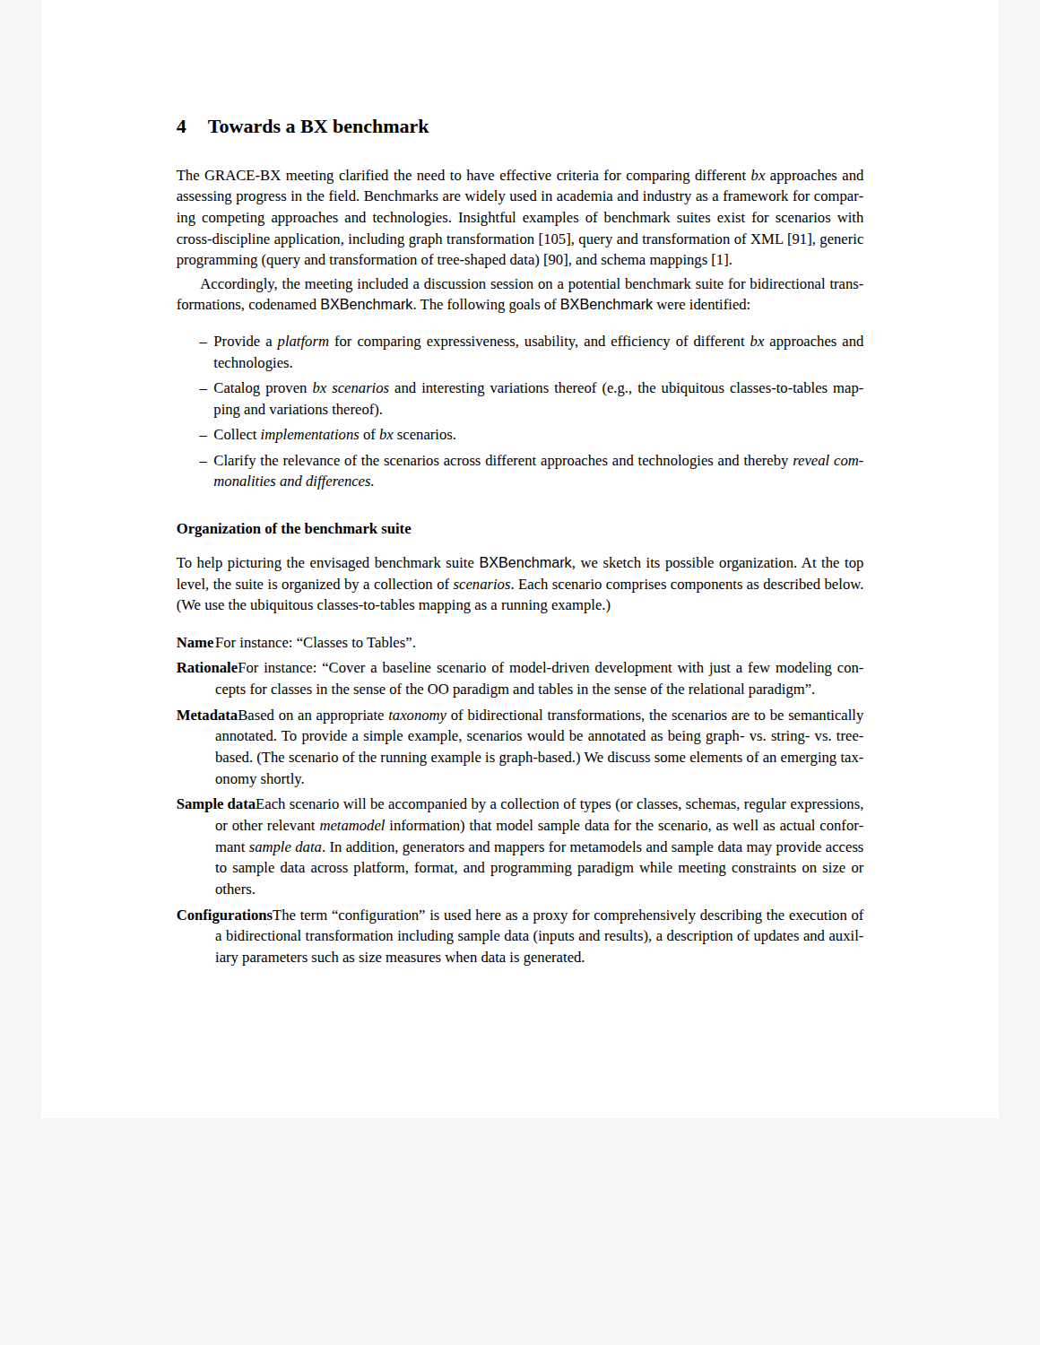4 Towards a BX benchmark
The GRACE-BX meeting clarified the need to have effective criteria for comparing different bx approaches and assessing progress in the field. Benchmarks are widely used in academia and industry as a framework for comparing competing approaches and technologies. Insightful examples of benchmark suites exist for scenarios with cross-discipline application, including graph transformation [105], query and transformation of XML [91], generic programming (query and transformation of tree-shaped data) [90], and schema mappings [1].
Accordingly, the meeting included a discussion session on a potential benchmark suite for bidirectional transformations, codenamed BXBenchmark. The following goals of BXBenchmark were identified:
Provide a platform for comparing expressiveness, usability, and efficiency of different bx approaches and technologies.
Catalog proven bx scenarios and interesting variations thereof (e.g., the ubiquitous classes-to-tables mapping and variations thereof).
Collect implementations of bx scenarios.
Clarify the relevance of the scenarios across different approaches and technologies and thereby reveal commonalities and differences.
Organization of the benchmark suite
To help picturing the envisaged benchmark suite BXBenchmark, we sketch its possible organization. At the top level, the suite is organized by a collection of scenarios. Each scenario comprises components as described below. (We use the ubiquitous classes-to-tables mapping as a running example.)
Name
For instance: “Classes to Tables”.
Rationale
For instance: “Cover a baseline scenario of model-driven development with just a few modeling concepts for classes in the sense of the OO paradigm and tables in the sense of the relational paradigm”.
Metadata
Based on an appropriate taxonomy of bidirectional transformations, the scenarios are to be semantically annotated. To provide a simple example, scenarios would be annotated as being graph- vs. string- vs. tree-based. (The scenario of the running example is graph-based.) We discuss some elements of an emerging taxonomy shortly.
Sample data
Each scenario will be accompanied by a collection of types (or classes, schemas, regular expressions, or other relevant metamodel information) that model sample data for the scenario, as well as actual conformant sample data. In addition, generators and mappers for metamodels and sample data may provide access to sample data across platform, format, and programming paradigm while meeting constraints on size or others.
Configurations
The term “configuration” is used here as a proxy for comprehensively describing the execution of a bidirectional transformation including sample data (inputs and results), a description of updates and auxiliary parameters such as size measures when data is generated.